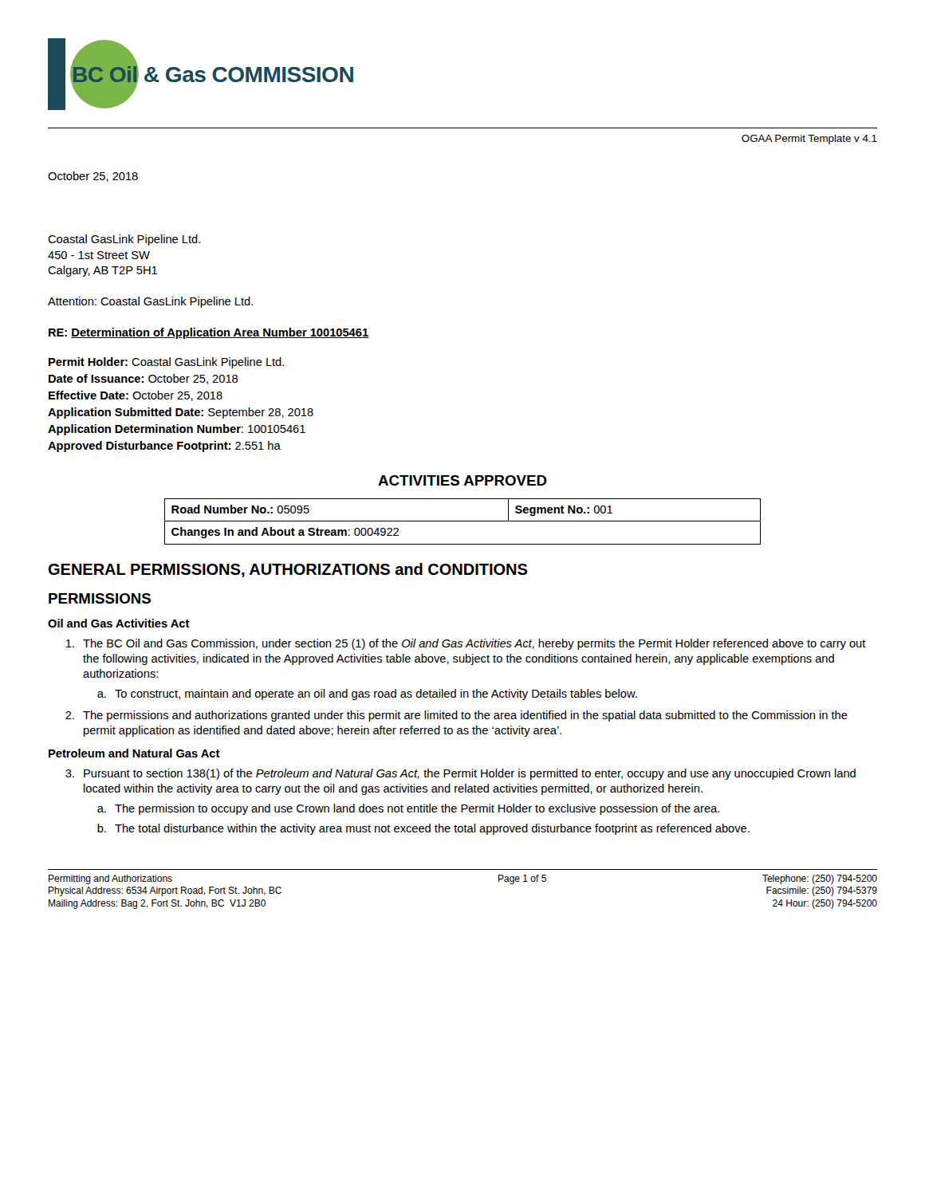BC Oil & Gas COMMISSION
OGAA Permit Template v 4.1
October 25, 2018
Coastal GasLink Pipeline Ltd.
450 - 1st Street SW
Calgary, AB T2P 5H1
Attention: Coastal GasLink Pipeline Ltd.
RE: Determination of Application Area Number 100105461
Permit Holder: Coastal GasLink Pipeline Ltd.
Date of Issuance: October 25, 2018
Effective Date: October 25, 2018
Application Submitted Date: September 28, 2018
Application Determination Number: 100105461
Approved Disturbance Footprint: 2.551 ha
ACTIVITIES APPROVED
| Road Number No.: 05095 | Segment No.: 001 |
| Changes In and About a Stream : 0004922 |
GENERAL PERMISSIONS, AUTHORIZATIONS and CONDITIONS
PERMISSIONS
Oil and Gas Activities Act
The BC Oil and Gas Commission, under section 25 (1) of the Oil and Gas Activities Act, hereby permits the Permit Holder referenced above to carry out the following activities, indicated in the Approved Activities table above, subject to the conditions contained herein, any applicable exemptions and authorizations:
To construct, maintain and operate an oil and gas road as detailed in the Activity Details tables below.
The permissions and authorizations granted under this permit are limited to the area identified in the spatial data submitted to the Commission in the permit application as identified and dated above; herein after referred to as the ‘activity area’.
Petroleum and Natural Gas Act
Pursuant to section 138(1) of the Petroleum and Natural Gas Act, the Permit Holder is permitted to enter, occupy and use any unoccupied Crown land located within the activity area to carry out the oil and gas activities and related activities permitted, or authorized herein.
The permission to occupy and use Crown land does not entitle the Permit Holder to exclusive possession of the area.
The total disturbance within the activity area must not exceed the total approved disturbance footprint as referenced above.
Permitting and Authorizations
Physical Address: 6534 Airport Road, Fort St. John, BC
Mailing Address: Bag 2, Fort St. John, BC V1J 2B0
Page 1 of 5
Telephone: (250) 794-5200
Facsimile: (250) 794-5379
24 Hour: (250) 794-5200